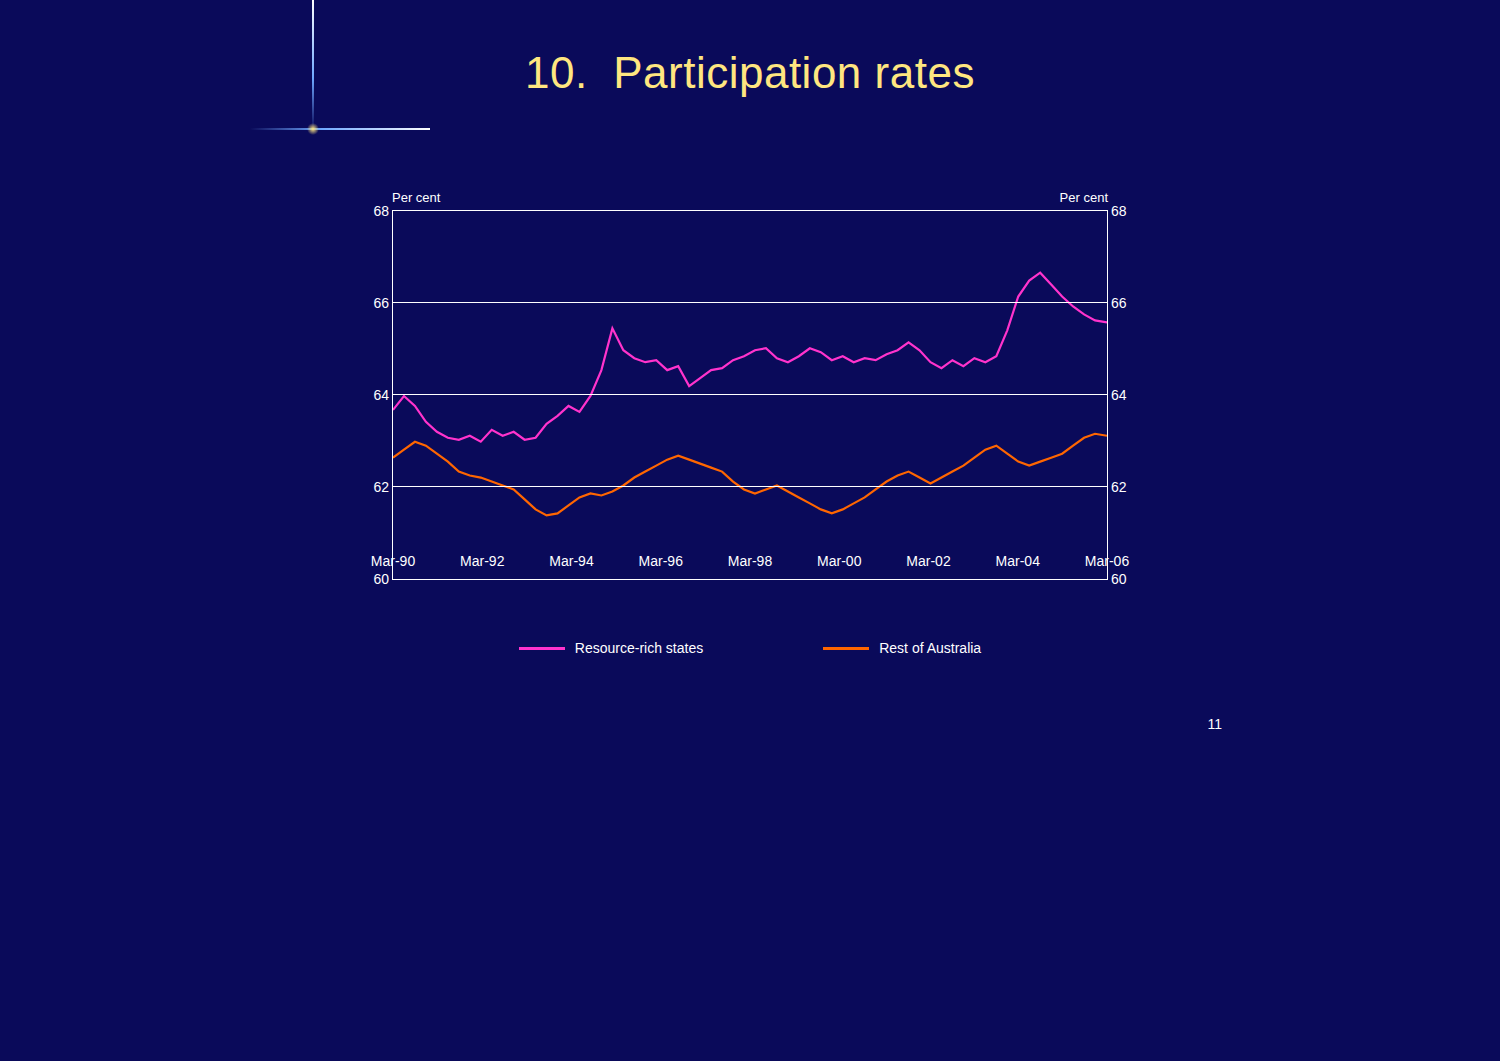10. Participation rates
Per cent
Per cent
68
66
64
62
60
68
66
64
62
60
Mar-90
Mar-92
Mar-94
Mar-96
Mar-98
Mar-00
Mar-02
Mar-04
Mar-06
Resource-rich states
Rest of Australia
11